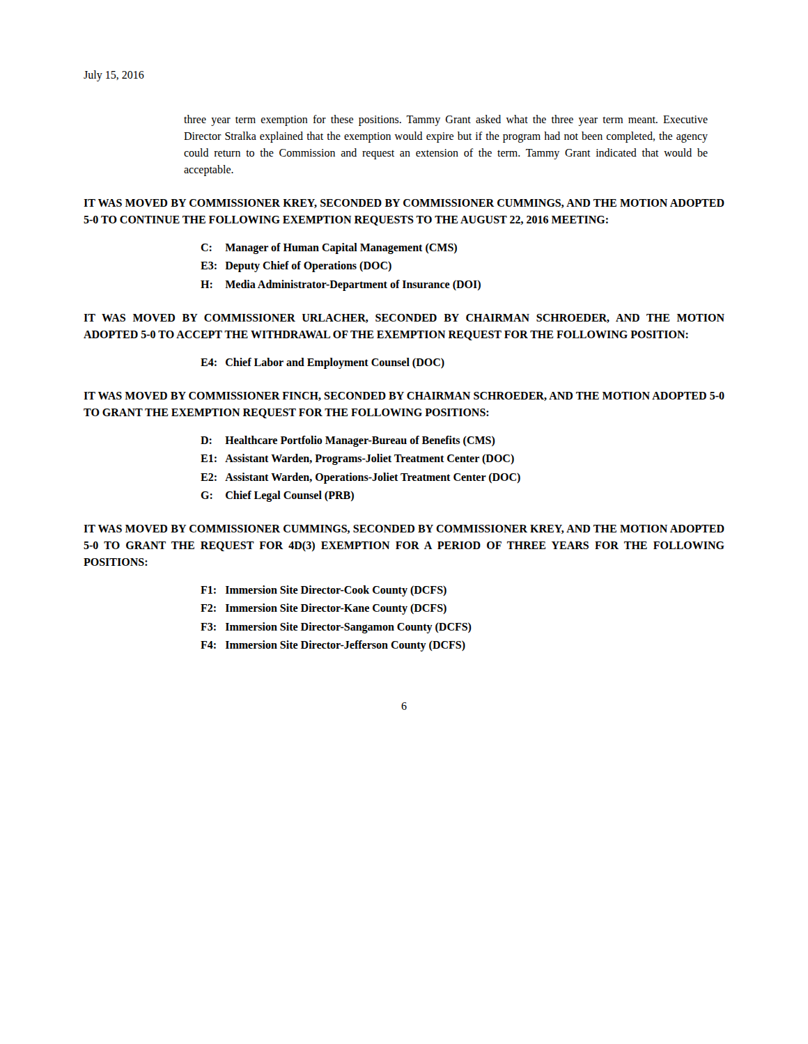July 15, 2016
three year term exemption for these positions. Tammy Grant asked what the three year term meant. Executive Director Stralka explained that the exemption would expire but if the program had not been completed, the agency could return to the Commission and request an extension of the term. Tammy Grant indicated that would be acceptable.
IT WAS MOVED BY COMMISSIONER KREY, SECONDED BY COMMISSIONER CUMMINGS, AND THE MOTION ADOPTED 5-0 TO CONTINUE THE FOLLOWING EXEMPTION REQUESTS TO THE AUGUST 22, 2016 MEETING:
C: Manager of Human Capital Management (CMS)
E3: Deputy Chief of Operations (DOC)
H: Media Administrator-Department of Insurance (DOI)
IT WAS MOVED BY COMMISSIONER URLACHER, SECONDED BY CHAIRMAN SCHROEDER, AND THE MOTION ADOPTED 5-0 TO ACCEPT THE WITHDRAWAL OF THE EXEMPTION REQUEST FOR THE FOLLOWING POSITION:
E4: Chief Labor and Employment Counsel (DOC)
IT WAS MOVED BY COMMISSIONER FINCH, SECONDED BY CHAIRMAN SCHROEDER, AND THE MOTION ADOPTED 5-0 TO GRANT THE EXEMPTION REQUEST FOR THE FOLLOWING POSITIONS:
D: Healthcare Portfolio Manager-Bureau of Benefits (CMS)
E1: Assistant Warden, Programs-Joliet Treatment Center (DOC)
E2: Assistant Warden, Operations-Joliet Treatment Center (DOC)
G: Chief Legal Counsel (PRB)
IT WAS MOVED BY COMMISSIONER CUMMINGS, SECONDED BY COMMISSIONER KREY, AND THE MOTION ADOPTED 5-0 TO GRANT THE REQUEST FOR 4D(3) EXEMPTION FOR A PERIOD OF THREE YEARS FOR THE FOLLOWING POSITIONS:
F1: Immersion Site Director-Cook County (DCFS)
F2: Immersion Site Director-Kane County (DCFS)
F3: Immersion Site Director-Sangamon County (DCFS)
F4: Immersion Site Director-Jefferson County (DCFS)
6